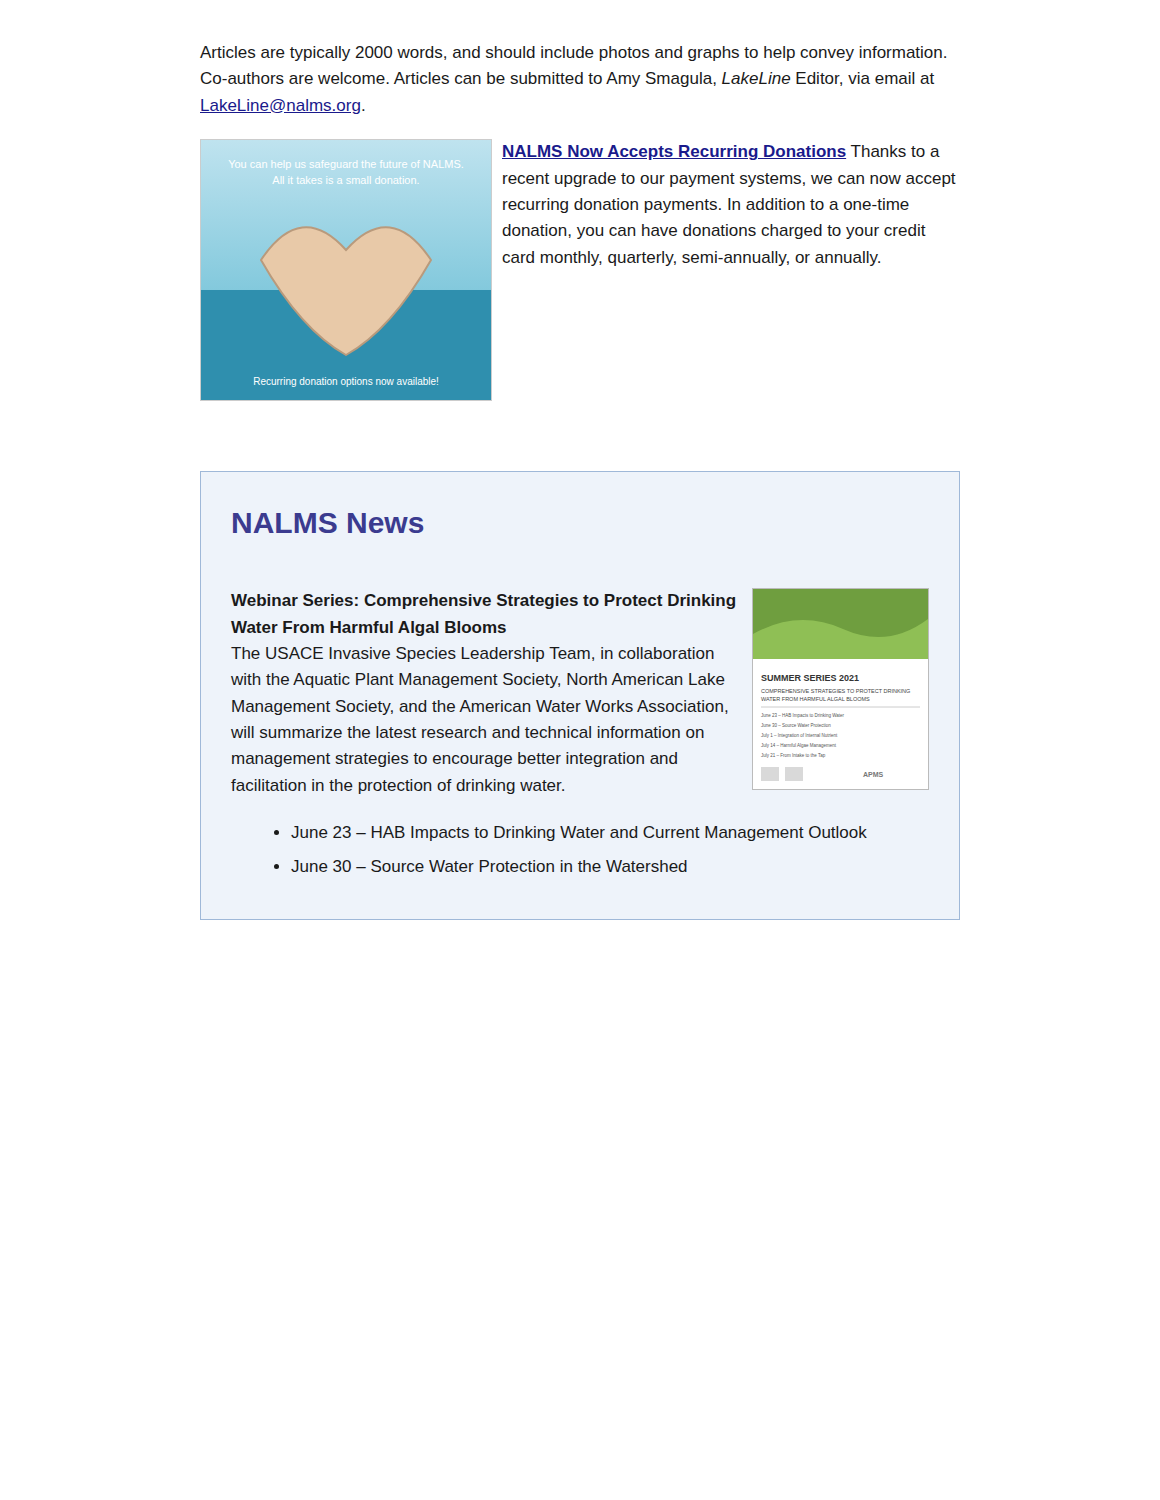Articles are typically 2000 words, and should include photos and graphs to help convey information. Co-authors are welcome. Articles can be submitted to Amy Smagula, LakeLine Editor, via email at LakeLine@nalms.org.
NALMS Now Accepts Recurring Donations Thanks to a recent upgrade to our payment systems, we can now accept recurring donation payments. In addition to a one-time donation, you can have donations charged to your credit card monthly, quarterly, semi-annually, or annually.
NALMS News
Webinar Series: Comprehensive Strategies to Protect Drinking Water From Harmful Algal Blooms
The USACE Invasive Species Leadership Team, in collaboration with the Aquatic Plant Management Society, North American Lake Management Society, and the American Water Works Association, will summarize the latest research and technical information on management strategies to encourage better integration and facilitation in the protection of drinking water.
June 23 – HAB Impacts to Drinking Water and Current Management Outlook
June 30 – Source Water Protection in the Watershed